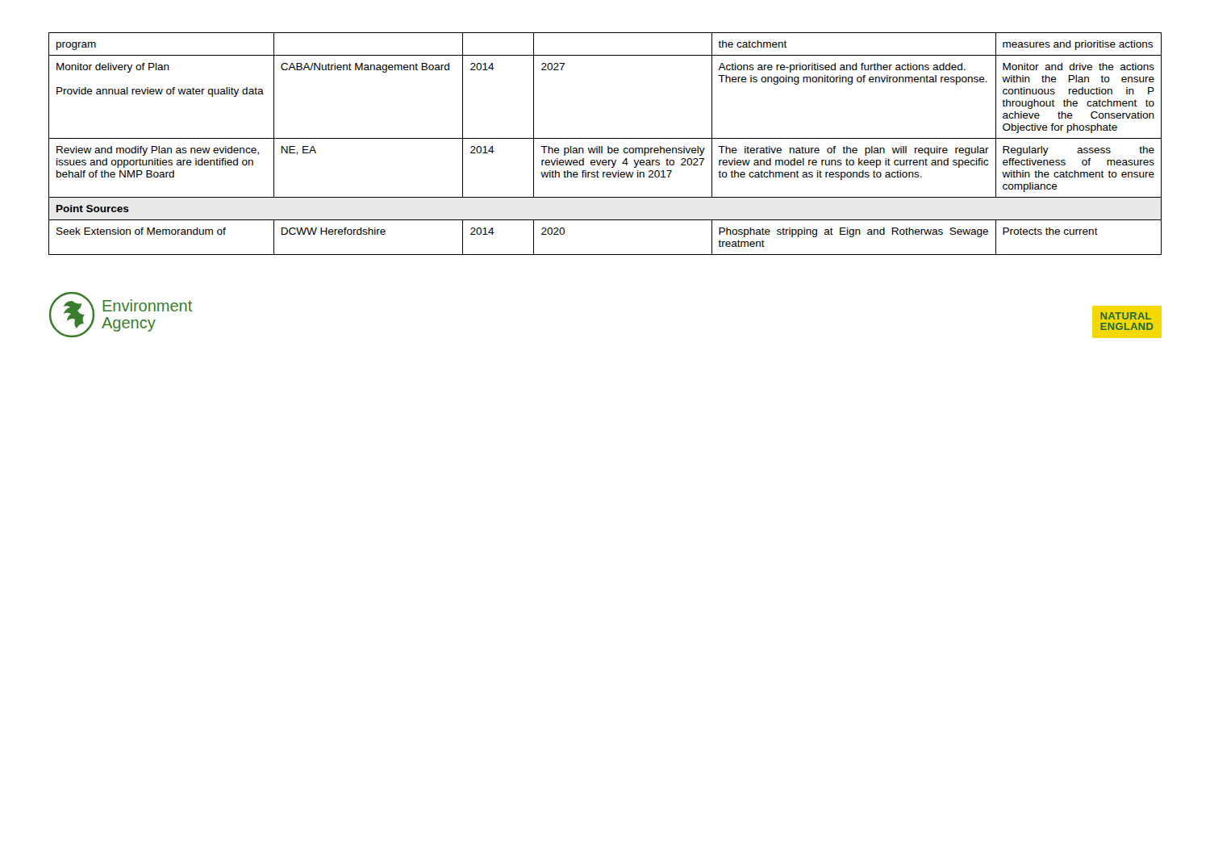| program | | | | the catchment | measures and prioritise actions |
| Monitor delivery of Plan Provide annual review of water quality data | CABA/Nutrient Management Board | 2014 | 2027 | Actions are re-prioritised and further actions added. There is ongoing monitoring of environmental response. | Monitor and drive the actions within the Plan to ensure continuous reduction in P throughout the catchment to achieve the Conservation Objective for phosphate |
| Review and modify Plan as new evidence, issues and opportunities are identified on behalf of the NMP Board | NE, EA | 2014 | The plan will be comprehensively reviewed every 4 years to 2027 with the first review in 2017 | The iterative nature of the plan will require regular review and model re runs to keep it current and specific to the catchment as it responds to actions. | Regularly assess the effectiveness of measures within the catchment to ensure compliance |
| Point Sources |
| Seek Extension of Memorandum of | DCWW Herefordshire | 2014 | 2020 | Phosphate stripping at Eign and Rotherwas Sewage treatment | Protects the current |
Environment
Agency
NATURAL ENGLAND